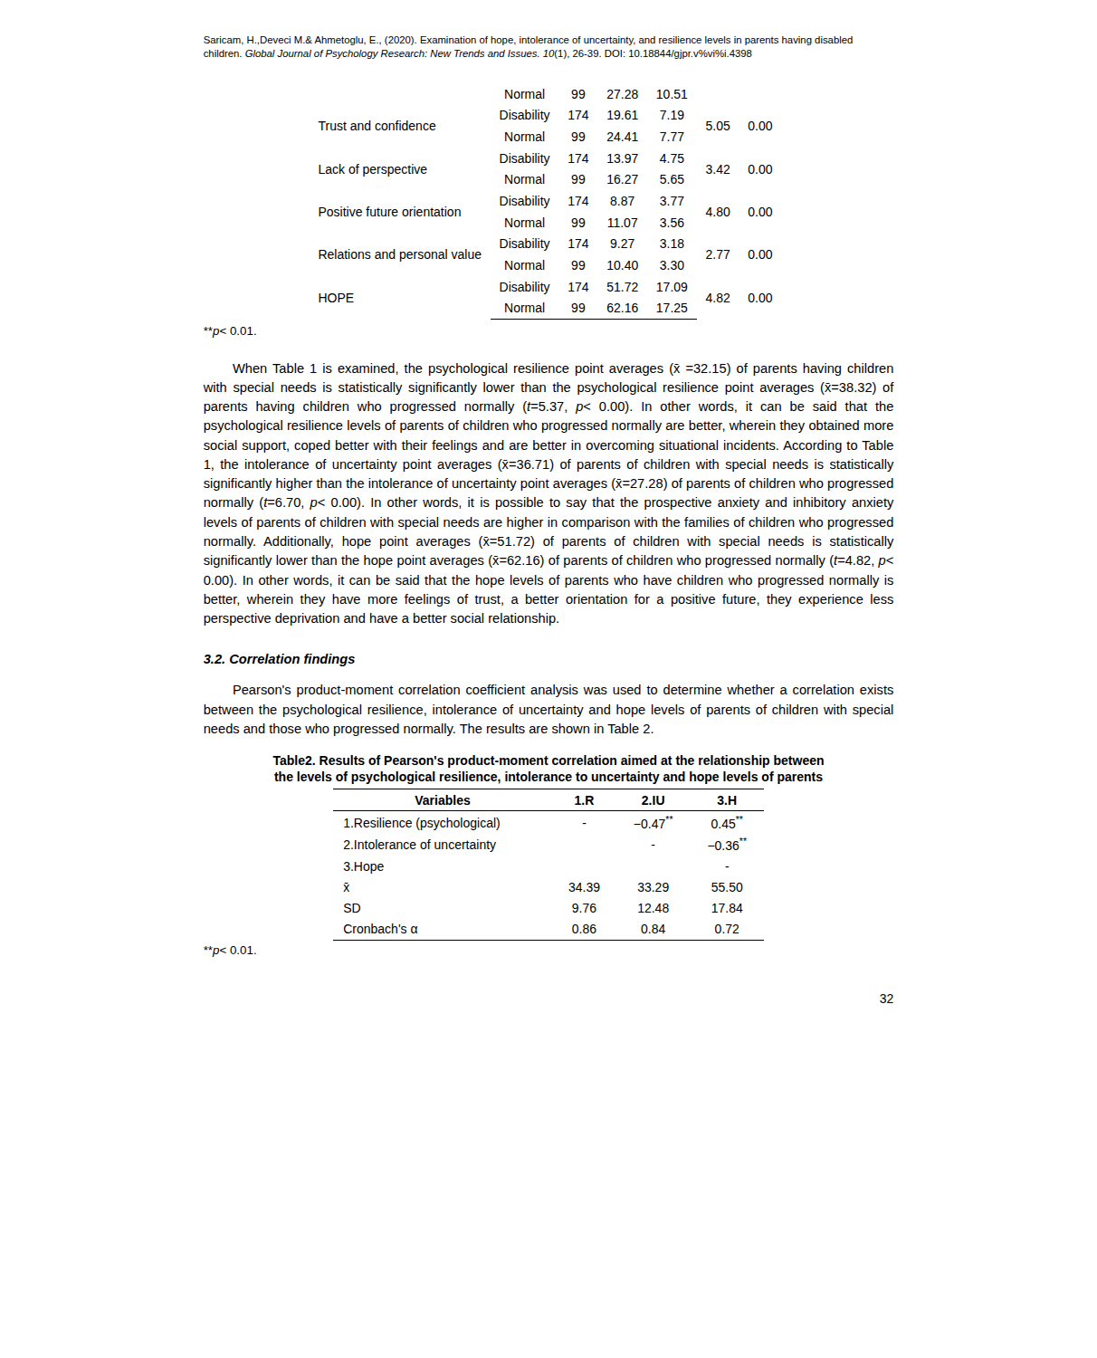Saricam, H.,Deveci M.& Ahmetoglu, E., (2020). Examination of hope, intolerance of uncertainty, and resilience levels in parents having disabled children. Global Journal of Psychology Research: New Trends and Issues. 10(1), 26-39. DOI: 10.18844/gjpr.v%vi%i.4398
| | Normal | 99 | 27.28 | 10.51 | | |
| Trust and confidence | Disability | 174 | 19.61 | 7.19 | 5.05 | 0.00 |
| Normal | 99 | 24.41 | 7.77 |
| Lack of perspective | Disability | 174 | 13.97 | 4.75 | 3.42 | 0.00 |
| Normal | 99 | 16.27 | 5.65 |
| Positive future orientation | Disability | 174 | 8.87 | 3.77 | 4.80 | 0.00 |
| Normal | 99 | 11.07 | 3.56 |
| Relations and personal value | Disability | 174 | 9.27 | 3.18 | 2.77 | 0.00 |
| Normal | 99 | 10.40 | 3.30 |
| HOPE | Disability | 174 | 51.72 | 17.09 | 4.82 | 0.00 |
| Normal | 99 | 62.16 | 17.25 |
**p< 0.01.
When Table 1 is examined, the psychological resilience point averages (x̄ =32.15) of parents having children with special needs is statistically significantly lower than the psychological resilience point averages (x̄=38.32) of parents having children who progressed normally (t=5.37, p< 0.00). In other words, it can be said that the psychological resilience levels of parents of children who progressed normally are better, wherein they obtained more social support, coped better with their feelings and are better in overcoming situational incidents. According to Table 1, the intolerance of uncertainty point averages (x̄=36.71) of parents of children with special needs is statistically significantly higher than the intolerance of uncertainty point averages (x̄=27.28) of parents of children who progressed normally (t=6.70, p< 0.00). In other words, it is possible to say that the prospective anxiety and inhibitory anxiety levels of parents of children with special needs are higher in comparison with the families of children who progressed normally. Additionally, hope point averages (x̄=51.72) of parents of children with special needs is statistically significantly lower than the hope point averages (x̄=62.16) of parents of children who progressed normally (t=4.82, p< 0.00). In other words, it can be said that the hope levels of parents who have children who progressed normally is better, wherein they have more feelings of trust, a better orientation for a positive future, they experience less perspective deprivation and have a better social relationship.
3.2. Correlation findings
Pearson's product-moment correlation coefficient analysis was used to determine whether a correlation exists between the psychological resilience, intolerance of uncertainty and hope levels of parents of children with special needs and those who progressed normally. The results are shown in Table 2.
Table2. Results of Pearson's product-moment correlation aimed at the relationship between the levels of psychological resilience, intolerance to uncertainty and hope levels of parents
| Variables | 1.R | 2.IU | 3.H |
| --- | --- | --- | --- |
| 1.Resilience (psychological) | - | −0.47 ** | 0.45 ** |
| 2.Intolerance of uncertainty | | - | −0.36 ** |
| 3.Hope | | | - |
| x̄ | 34.39 | 33.29 | 55.50 |
| SD | 9.76 | 12.48 | 17.84 |
| Cronbach's α | 0.86 | 0.84 | 0.72 |
**p< 0.01.
32